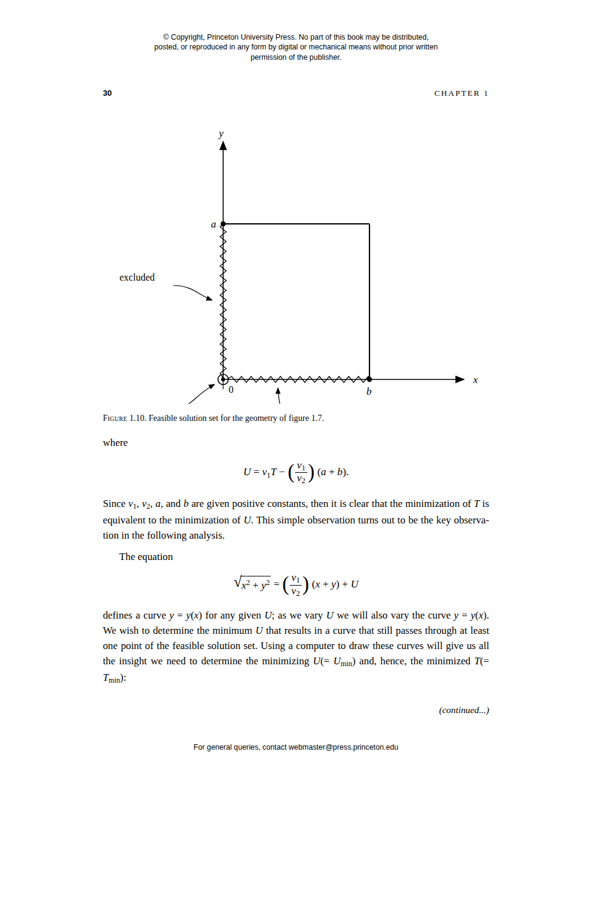© Copyright, Princeton University Press. No part of this book may be distributed, posted, or reproduced in any form by digital or mechanical means without prior written permission of the publisher.
30 CHAPTER 1
x y a b 0 excluded included excluded
Figure 1.10. Feasible solution set for the geometry of figure 1.7.
where
U = v 1 T − (v 1 v 2) (a + b).
Since v 1, v 2, a, and b are given positive constants, then it is clear that the minimization of T is equivalent to the minimization of U. This simple observation turns out to be the key observation in the following analysis.
The equation
x 2 + y 2 = (v 1 v 2) (x + y) + U
defines a curve y = y(x) for any given U; as we vary U we will also vary the curve y = y(x). We wish to determine the minimum U that results in a curve that still passes through at least one point of the feasible solution set. Using a computer to draw these curves will give us all the insight we need to determine the minimizing U(= Umin) and, hence, the minimized T(= Tmin):
(continued...)
For general queries, contact webmaster@press.princeton.edu